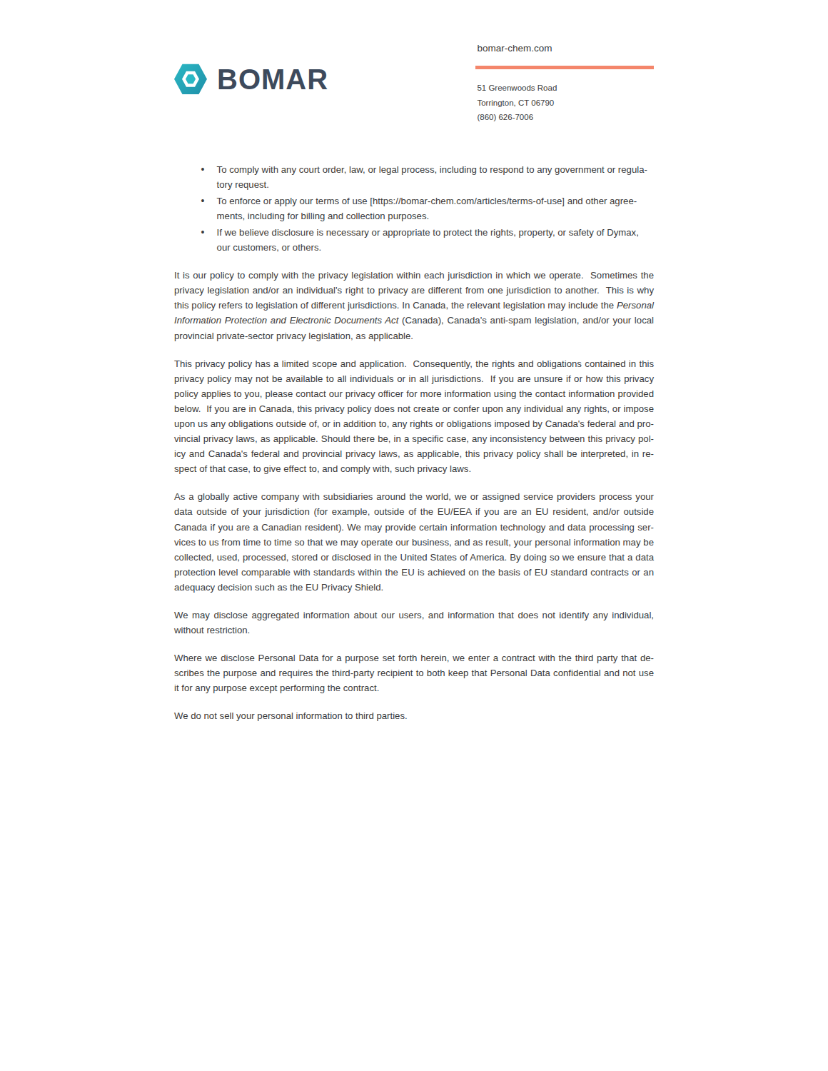BOMAR
bomar-chem.com
51 Greenwoods Road
Torrington, CT 06790
(860) 626-7006
To comply with any court order, law, or legal process, including to respond to any government or regulatory request.
To enforce or apply our terms of use [https://bomar-chem.com/articles/terms-of-use] and other agreements, including for billing and collection purposes.
If we believe disclosure is necessary or appropriate to protect the rights, property, or safety of Dymax, our customers, or others.
It is our policy to comply with the privacy legislation within each jurisdiction in which we operate. Sometimes the privacy legislation and/or an individual's right to privacy are different from one jurisdiction to another. This is why this policy refers to legislation of different jurisdictions. In Canada, the relevant legislation may include the Personal Information Protection and Electronic Documents Act (Canada), Canada's anti-spam legislation, and/or your local provincial private-sector privacy legislation, as applicable.
This privacy policy has a limited scope and application. Consequently, the rights and obligations contained in this privacy policy may not be available to all individuals or in all jurisdictions. If you are unsure if or how this privacy policy applies to you, please contact our privacy officer for more information using the contact information provided below. If you are in Canada, this privacy policy does not create or confer upon any individual any rights, or impose upon us any obligations outside of, or in addition to, any rights or obligations imposed by Canada's federal and provincial privacy laws, as applicable. Should there be, in a specific case, any inconsistency between this privacy policy and Canada's federal and provincial privacy laws, as applicable, this privacy policy shall be interpreted, in respect of that case, to give effect to, and comply with, such privacy laws.
As a globally active company with subsidiaries around the world, we or assigned service providers process your data outside of your jurisdiction (for example, outside of the EU/EEA if you are an EU resident, and/or outside Canada if you are a Canadian resident). We may provide certain information technology and data processing services to us from time to time so that we may operate our business, and as result, your personal information may be collected, used, processed, stored or disclosed in the United States of America. By doing so we ensure that a data protection level comparable with standards within the EU is achieved on the basis of EU standard contracts or an adequacy decision such as the EU Privacy Shield.
We may disclose aggregated information about our users, and information that does not identify any individual, without restriction.
Where we disclose Personal Data for a purpose set forth herein, we enter a contract with the third party that describes the purpose and requires the third-party recipient to both keep that Personal Data confidential and not use it for any purpose except performing the contract.
We do not sell your personal information to third parties.